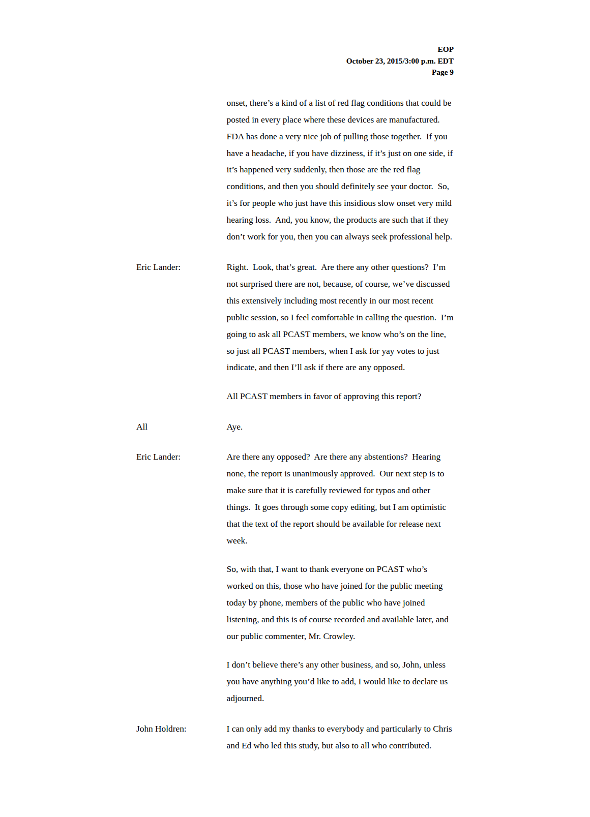EOP
October 23, 2015/3:00 p.m. EDT
Page 9
| | onset, there’s a kind of a list of red flag conditions that could be posted in every place where these devices are manufactured. FDA has done a very nice job of pulling those together. If you have a headache, if you have dizziness, if it’s just on one side, if it’s happened very suddenly, then those are the red flag conditions, and then you should definitely see your doctor. So, it’s for people who just have this insidious slow onset very mild hearing loss. And, you know, the products are such that if they don’t work for you, then you can always seek professional help. |
| Eric Lander: | Right. Look, that’s great. Are there any other questions? I’m not surprised there are not, because, of course, we’ve discussed this extensively including most recently in our most recent public session, so I feel comfortable in calling the question. I’m going to ask all PCAST members, we know who’s on the line, so just all PCAST members, when I ask for yay votes to just indicate, and then I’ll ask if there are any opposed. All PCAST members in favor of approving this report? |
| All | Aye. |
| Eric Lander: | Are there any opposed? Are there any abstentions? Hearing none, the report is unanimously approved. Our next step is to make sure that it is carefully reviewed for typos and other things. It goes through some copy editing, but I am optimistic that the text of the report should be available for release next week. So, with that, I want to thank everyone on PCAST who’s worked on this, those who have joined for the public meeting today by phone, members of the public who have joined listening, and this is of course recorded and available later, and our public commenter, Mr. Crowley. I don’t believe there’s any other business, and so, John, unless you have anything you’d like to add, I would like to declare us adjourned. |
| John Holdren: | I can only add my thanks to everybody and particularly to Chris and Ed who led this study, but also to all who contributed. |